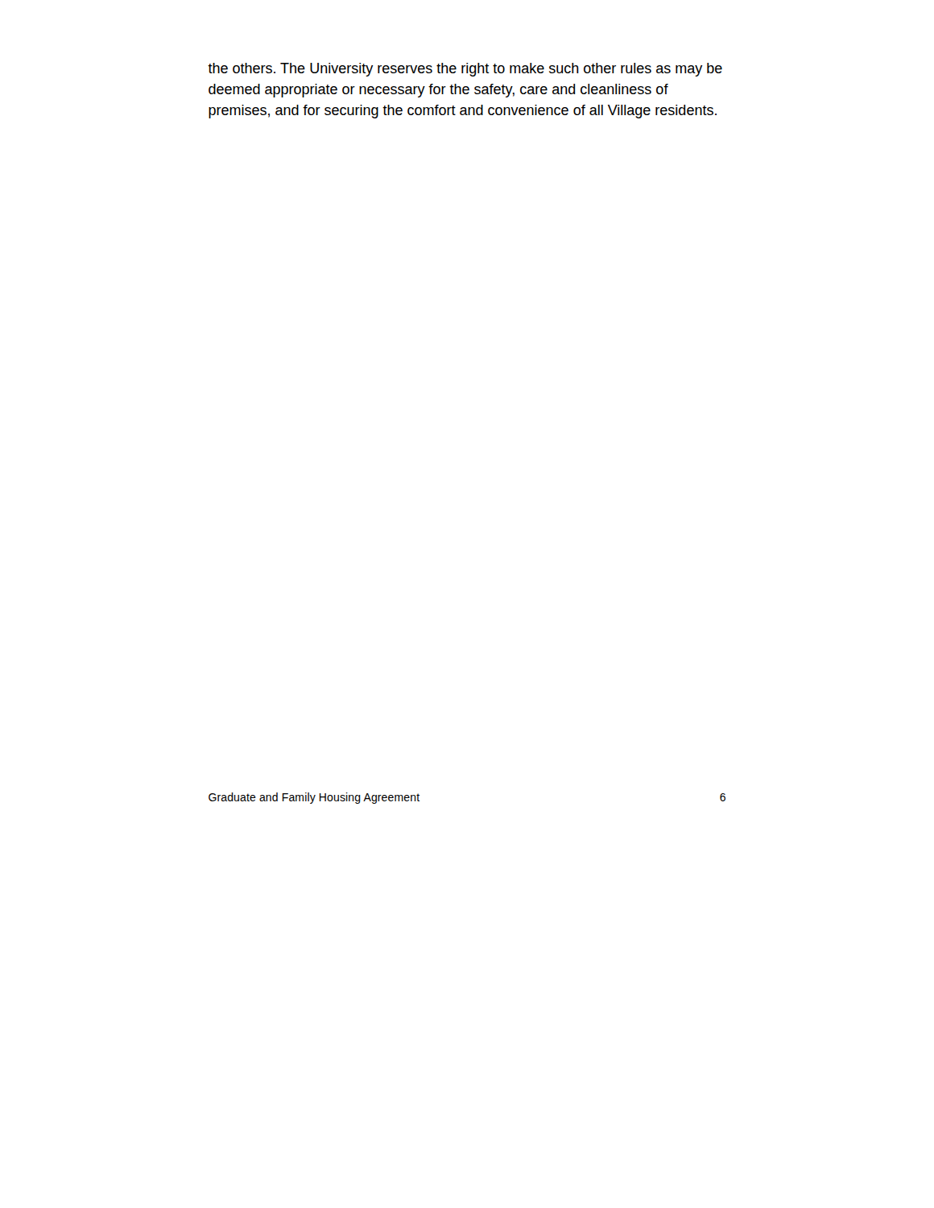the others. The University reserves the right to make such other rules as may be deemed appropriate or necessary for the safety, care and cleanliness of premises, and for securing the comfort and convenience of all Village residents.
Graduate and Family Housing Agreement 6